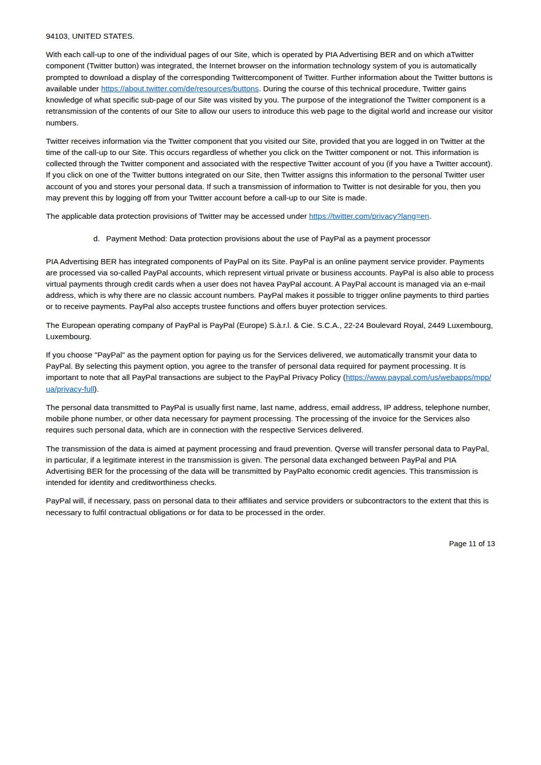94103, UNITED STATES.
With each call-up to one of the individual pages of our Site, which is operated by PIA Advertising BER and on which aTwitter component (Twitter button) was integrated, the Internet browser on the information technology system of you is automatically prompted to download a display of the corresponding Twittercomponent of Twitter. Further information about the Twitter buttons is available under https://about.twitter.com/de/resources/buttons. During the course of this technical procedure, Twitter gains knowledge of what specific sub-page of our Site was visited by you. The purpose of the integrationof the Twitter component is a retransmission of the contents of our Site to allow our users to introduce this web page to the digital world and increase our visitor numbers.
Twitter receives information via the Twitter component that you visited our Site, provided that you are logged in on Twitter at the time of the call-up to our Site. This occurs regardless of whether you click on the Twitter component or not. This information is collected through the Twitter component and associated with the respective Twitter account of you (if you have a Twitter account). If you click on one of the Twitter buttons integrated on our Site, then Twitter assigns this information to the personal Twitter user account of you and stores your personal data. If such a transmission of information to Twitter is not desirable for you, then you may prevent this by logging off from your Twitter account before a call-up to our Site is made.
The applicable data protection provisions of Twitter may be accessed under https://twitter.com/privacy?lang=en.
Payment Method: Data protection provisions about the use of PayPal as a payment processor
PIA Advertising BER has integrated components of PayPal on its Site. PayPal is an online payment service provider. Payments are processed via so-called PayPal accounts, which represent virtual private or business accounts. PayPal is also able to process virtual payments through credit cards when a user does not havea PayPal account. A PayPal account is managed via an e-mail address, which is why there are no classic account numbers. PayPal makes it possible to trigger online payments to third parties or to receive payments. PayPal also accepts trustee functions and offers buyer protection services.
The European operating company of PayPal is PayPal (Europe) S.à.r.l. & Cie. S.C.A., 22-24 Boulevard Royal, 2449 Luxembourg, Luxembourg.
If you choose "PayPal" as the payment option for paying us for the Services delivered, we automatically transmit your data to PayPal. By selecting this payment option, you agree to the transfer of personal data required for payment processing. It is important to note that all PayPal transactions are subject to the PayPal Privacy Policy (https://www.paypal.com/us/webapps/mpp/ua/privacy-full).
The personal data transmitted to PayPal is usually first name, last name, address, email address, IP address, telephone number, mobile phone number, or other data necessary for payment processing. The processing of the invoice for the Services also requires such personal data, which are in connection with the respective Services delivered.
The transmission of the data is aimed at payment processing and fraud prevention. Qverse will transfer personal data to PayPal, in particular, if a legitimate interest in the transmission is given. The personal data exchanged between PayPal and PIA Advertising BER for the processing of the data will be transmitted by PayPalto economic credit agencies. This transmission is intended for identity and creditworthiness checks.
PayPal will, if necessary, pass on personal data to their affiliates and service providers or subcontractors to the extent that this is necessary to fulfil contractual obligations or for data to be processed in the order.
Page 11 of 13